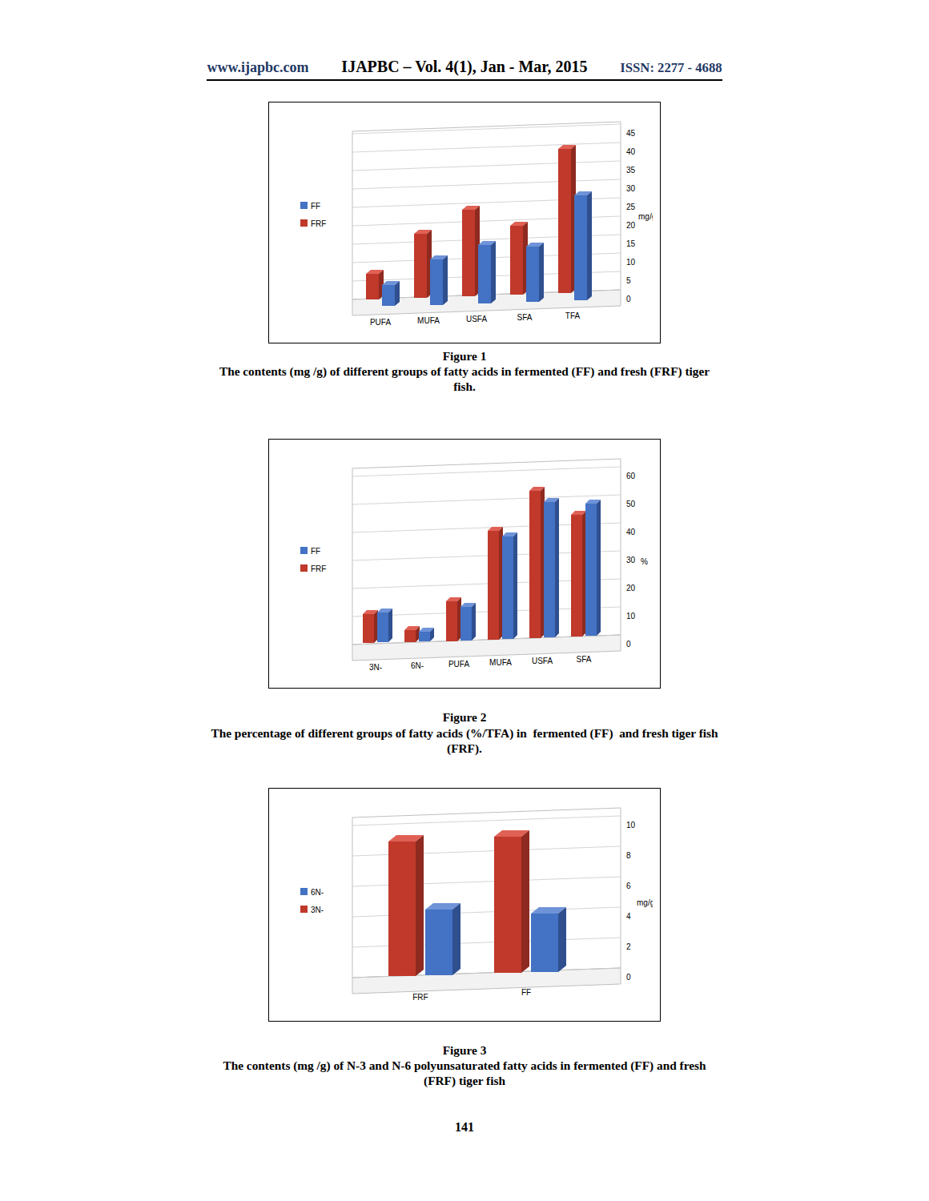www.ijapbc.com IJAPBC – Vol. 4(1), Jan - Mar, 2015 ISSN: 2277 - 4688
0 5 10 15 20 25 30 35 40 45 mg/g FF FRF PUFA MUFA USFA SFA TFA
Figure 1 The contents (mg /g) of different groups of fatty acids in fermented (FF) and fresh (FRF) tiger fish.
0 10 20 30 40 50 60 % FF FRF 3N- 6N- PUFA MUFA USFA SFA
Figure 2 The percentage of different groups of fatty acids (%/TFA) in fermented (FF) and fresh tiger fish (FRF).
0 2 4 6 8 10 mg/g 6N- 3N- FRF FF
Figure 3 The contents (mg /g) of N-3 and N-6 polyunsaturated fatty acids in fermented (FF) and fresh (FRF) tiger fish
141